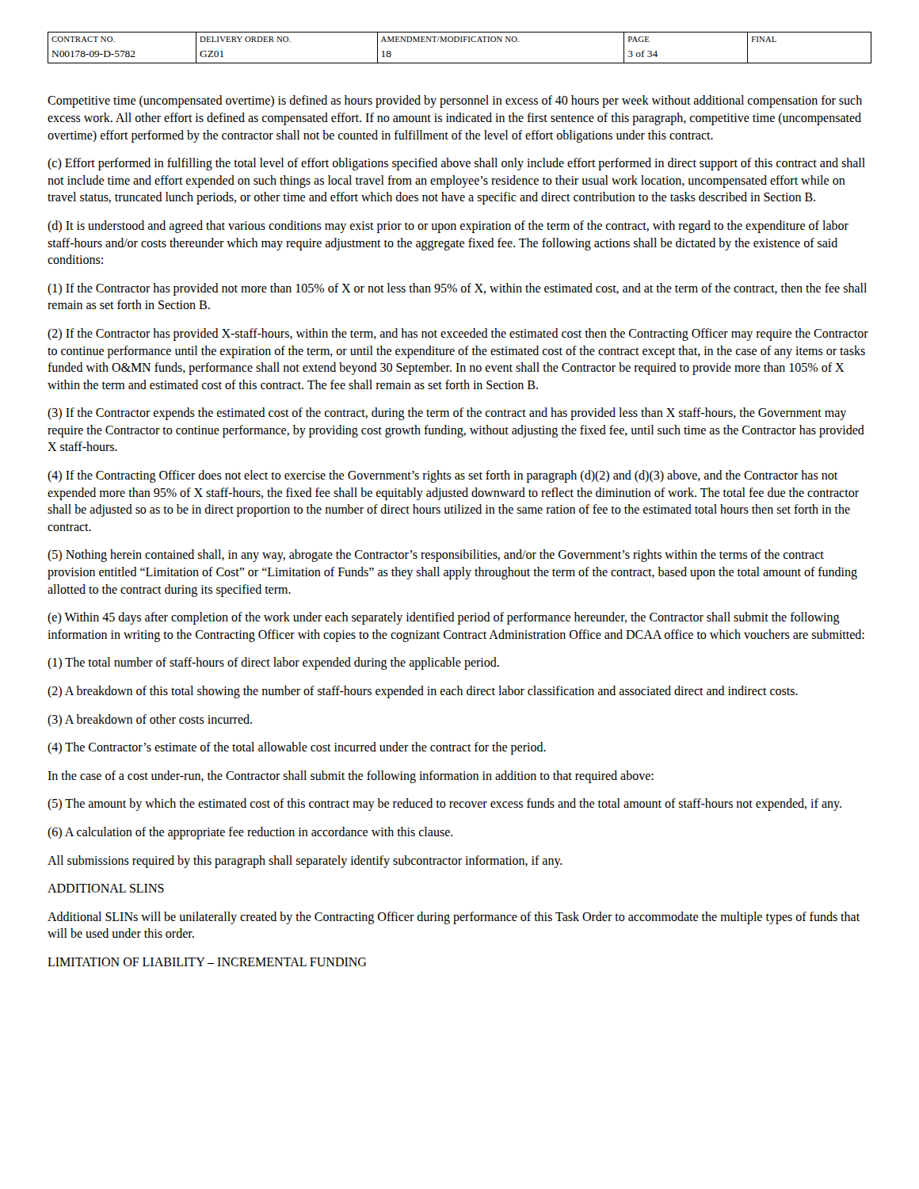| CONTRACT NO. N00178-09-D-5782 | DELIVERY ORDER NO. GZ01 | AMENDMENT/MODIFICATION NO. 18 | PAGE 3 of 34 | FINAL |
Competitive time (uncompensated overtime) is defined as hours provided by personnel in excess of 40 hours per week without additional compensation for such excess work. All other effort is defined as compensated effort. If no amount is indicated in the first sentence of this paragraph, competitive time (uncompensated overtime) effort performed by the contractor shall not be counted in fulfillment of the level of effort obligations under this contract.
(c) Effort performed in fulfilling the total level of effort obligations specified above shall only include effort performed in direct support of this contract and shall not include time and effort expended on such things as local travel from an employee’s residence to their usual work location, uncompensated effort while on travel status, truncated lunch periods, or other time and effort which does not have a specific and direct contribution to the tasks described in Section B.
(d) It is understood and agreed that various conditions may exist prior to or upon expiration of the term of the contract, with regard to the expenditure of labor staff-hours and/or costs thereunder which may require adjustment to the aggregate fixed fee. The following actions shall be dictated by the existence of said conditions:
(1) If the Contractor has provided not more than 105% of X or not less than 95% of X, within the estimated cost, and at the term of the contract, then the fee shall remain as set forth in Section B.
(2) If the Contractor has provided X-staff-hours, within the term, and has not exceeded the estimated cost then the Contracting Officer may require the Contractor to continue performance until the expiration of the term, or until the expenditure of the estimated cost of the contract except that, in the case of any items or tasks funded with O&MN funds, performance shall not extend beyond 30 September. In no event shall the Contractor be required to provide more than 105% of X within the term and estimated cost of this contract. The fee shall remain as set forth in Section B.
(3) If the Contractor expends the estimated cost of the contract, during the term of the contract and has provided less than X staff-hours, the Government may require the Contractor to continue performance, by providing cost growth funding, without adjusting the fixed fee, until such time as the Contractor has provided X staff-hours.
(4) If the Contracting Officer does not elect to exercise the Government’s rights as set forth in paragraph (d)(2) and (d)(3) above, and the Contractor has not expended more than 95% of X staff-hours, the fixed fee shall be equitably adjusted downward to reflect the diminution of work. The total fee due the contractor shall be adjusted so as to be in direct proportion to the number of direct hours utilized in the same ration of fee to the estimated total hours then set forth in the contract.
(5) Nothing herein contained shall, in any way, abrogate the Contractor’s responsibilities, and/or the Government’s rights within the terms of the contract provision entitled “Limitation of Cost” or “Limitation of Funds” as they shall apply throughout the term of the contract, based upon the total amount of funding allotted to the contract during its specified term.
(e) Within 45 days after completion of the work under each separately identified period of performance hereunder, the Contractor shall submit the following information in writing to the Contracting Officer with copies to the cognizant Contract Administration Office and DCAA office to which vouchers are submitted:
(1) The total number of staff-hours of direct labor expended during the applicable period.
(2) A breakdown of this total showing the number of staff-hours expended in each direct labor classification and associated direct and indirect costs.
(3) A breakdown of other costs incurred.
(4) The Contractor’s estimate of the total allowable cost incurred under the contract for the period.
In the case of a cost under-run, the Contractor shall submit the following information in addition to that required above:
(5) The amount by which the estimated cost of this contract may be reduced to recover excess funds and the total amount of staff-hours not expended, if any.
(6) A calculation of the appropriate fee reduction in accordance with this clause.
All submissions required by this paragraph shall separately identify subcontractor information, if any.
ADDITIONAL SLINS
Additional SLINs will be unilaterally created by the Contracting Officer during performance of this Task Order to accommodate the multiple types of funds that will be used under this order.
LIMITATION OF LIABILITY – INCREMENTAL FUNDING